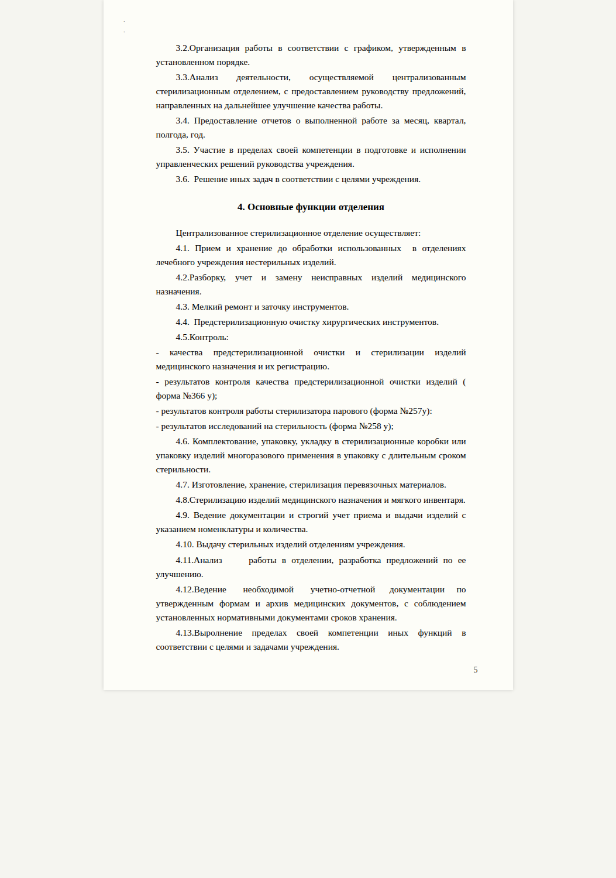·
·
3.2.Организация работы в соответствии с графиком, утвержденным в установленном порядке.
3.3.Анализ деятельности, осуществляемой централизованным стерилизационным отделением, с предоставлением руководству предложений, направленных на дальнейшее улучшение качества работы.
3.4. Предоставление отчетов о выполненной работе за месяц, квартал, полгода, год.
3.5. Участие в пределах своей компетенции в подготовке и исполнении управленческих решений руководства учреждения.
3.6. Решение иных задач в соответствии с целями учреждения.
4. Основные функции отделения
Централизованное стерилизационное отделение осуществляет:
4.1. Прием и хранение до обработки использованных в отделениях лечебного учреждения нестерильных изделий.
4.2.Разборку, учет и замену неисправных изделий медицинского назначения.
4.3. Мелкий ремонт и заточку инструментов.
4.4. Предстерилизационную очистку хирургических инструментов.
4.5.Контроль:
- качества предстерилизационной очистки и стерилизации изделий медицинского назначения и их регистрацию.
- результатов контроля качества предстерилизационной очистки изделий ( форма №366 у);
- результатов контроля работы стерилизатора парового (форма №257у):
- результатов исследований на стерильность (форма №258 у);
4.6. Комплектование, упаковку, укладку в стерилизационные коробки или упаковку изделий многоразового применения в упаковку с длительным сроком стерильности.
4.7. Изготовление, хранение, стерилизация перевязочных материалов.
4.8.Стерилизацию изделий медицинского назначения и мягкого инвентаря.
4.9. Ведение документации и строгий учет приема и выдачи изделий с указанием номенклатуры и количества.
4.10. Выдачу стерильных изделий отделениям учреждения.
4.11.Анализ работы в отделении, разработка предложений по ее улучшению.
4.12.Ведение необходимой учетно-отчетной документации по утвержденным формам и архив медицинских документов, с соблюдением установленных нормативными документами сроков хранения.
4.13.Выролнение пределах своей компетенции иных функций в соответствии с целями и задачами учреждения.
5